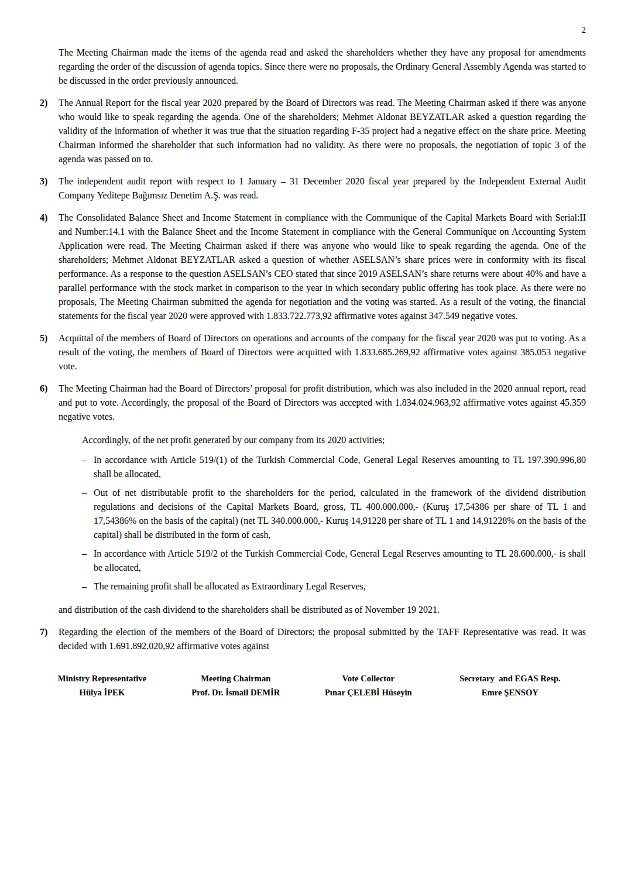2
The Meeting Chairman made the items of the agenda read and asked the shareholders whether they have any proposal for amendments regarding the order of the discussion of agenda topics. Since there were no proposals, the Ordinary General Assembly Agenda was started to be discussed in the order previously announced.
The Annual Report for the fiscal year 2020 prepared by the Board of Directors was read. The Meeting Chairman asked if there was anyone who would like to speak regarding the agenda. One of the shareholders; Mehmet Aldonat BEYZATLAR asked a question regarding the validity of the information of whether it was true that the situation regarding F-35 project had a negative effect on the share price. Meeting Chairman informed the shareholder that such information had no validity. As there were no proposals, the negotiation of topic 3 of the agenda was passed on to.
The independent audit report with respect to 1 January – 31 December 2020 fiscal year prepared by the Independent External Audit Company Yeditepe Bağımsız Denetim A.Ş. was read.
The Consolidated Balance Sheet and Income Statement in compliance with the Communique of the Capital Markets Board with Serial:II and Number:14.1 with the Balance Sheet and the Income Statement in compliance with the General Communique on Accounting System Application were read. The Meeting Chairman asked if there was anyone who would like to speak regarding the agenda. One of the shareholders; Mehmet Aldonat BEYZATLAR asked a question of whether ASELSAN’s share prices were in conformity with its fiscal performance. As a response to the question ASELSAN’s CEO stated that since 2019 ASELSAN’s share returns were about 40% and have a parallel performance with the stock market in comparison to the year in which secondary public offering has took place. As there were no proposals, The Meeting Chairman submitted the agenda for negotiation and the voting was started. As a result of the voting, the financial statements for the fiscal year 2020 were approved with 1.833.722.773,92 affirmative votes against 347.549 negative votes.
Acquittal of the members of Board of Directors on operations and accounts of the company for the fiscal year 2020 was put to voting. As a result of the voting, the members of Board of Directors were acquitted with 1.833.685.269,92 affirmative votes against 385.053 negative vote.
The Meeting Chairman had the Board of Directors’ proposal for profit distribution, which was also included in the 2020 annual report, read and put to vote. Accordingly, the proposal of the Board of Directors was accepted with 1.834.024.963,92 affirmative votes against 45.359 negative votes.
Accordingly, of the net profit generated by our company from its 2020 activities;
In accordance with Article 519/(1) of the Turkish Commercial Code, General Legal Reserves amounting to TL 197.390.996,80 shall be allocated,
Out of net distributable profit to the shareholders for the period, calculated in the framework of the dividend distribution regulations and decisions of the Capital Markets Board, gross, TL 400.000.000,- (Kuruş 17,54386 per share of TL 1 and 17,54386% on the basis of the capital) (net TL 340.000.000,- Kuruş 14,91228 per share of TL 1 and 14,91228% on the basis of the capital) shall be distributed in the form of cash,
In accordance with Article 519/2 of the Turkish Commercial Code, General Legal Reserves amounting to TL 28.600.000,- is shall be allocated,
The remaining profit shall be allocated as Extraordinary Legal Reserves,
and distribution of the cash dividend to the shareholders shall be distributed as of November 19 2021.
Regarding the election of the members of the Board of Directors; the proposal submitted by the TAFF Representative was read. It was decided with 1.691.892.020,92 affirmative votes against
| Ministry Representative | Meeting Chairman | Vote Collector | Secretary and EGAS Resp. |
| Hülya İPEK | Prof. Dr. İsmail DEMİR | Pınar ÇELEBİ Hüseyin | Emre ŞENSOY |